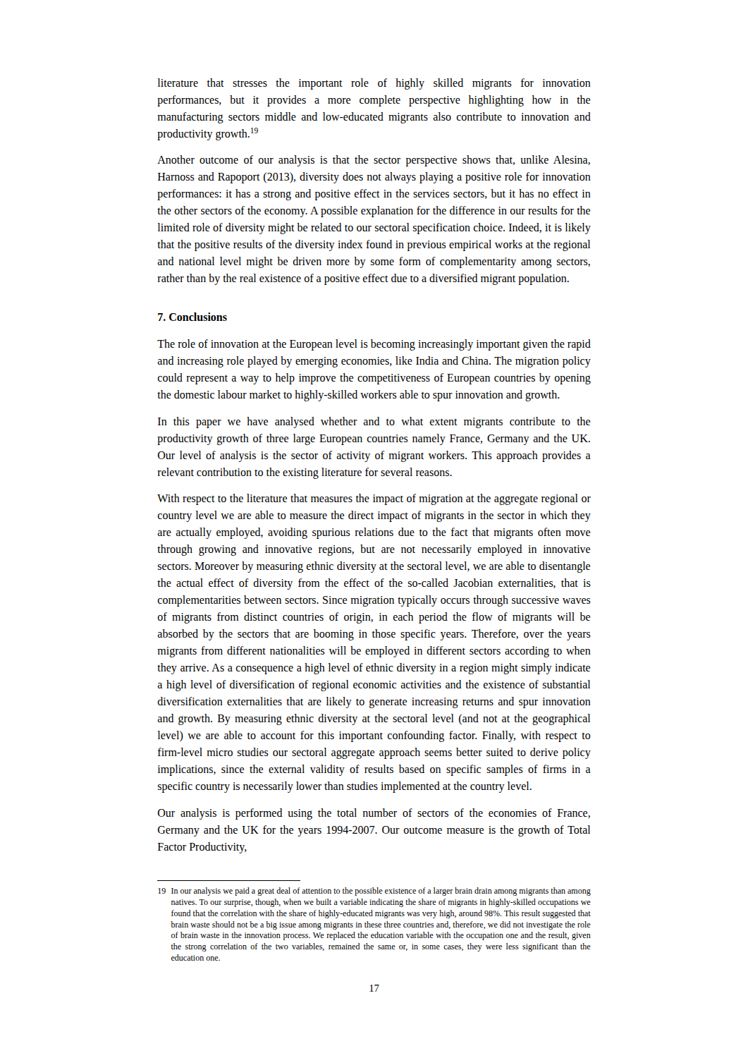literature that stresses the important role of highly skilled migrants for innovation performances, but it provides a more complete perspective highlighting how in the manufacturing sectors middle and low-educated migrants also contribute to innovation and productivity growth.19
Another outcome of our analysis is that the sector perspective shows that, unlike Alesina, Harnoss and Rapoport (2013), diversity does not always playing a positive role for innovation performances: it has a strong and positive effect in the services sectors, but it has no effect in the other sectors of the economy. A possible explanation for the difference in our results for the limited role of diversity might be related to our sectoral specification choice. Indeed, it is likely that the positive results of the diversity index found in previous empirical works at the regional and national level might be driven more by some form of complementarity among sectors, rather than by the real existence of a positive effect due to a diversified migrant population.
7. Conclusions
The role of innovation at the European level is becoming increasingly important given the rapid and increasing role played by emerging economies, like India and China. The migration policy could represent a way to help improve the competitiveness of European countries by opening the domestic labour market to highly-skilled workers able to spur innovation and growth.
In this paper we have analysed whether and to what extent migrants contribute to the productivity growth of three large European countries namely France, Germany and the UK. Our level of analysis is the sector of activity of migrant workers. This approach provides a relevant contribution to the existing literature for several reasons.
With respect to the literature that measures the impact of migration at the aggregate regional or country level we are able to measure the direct impact of migrants in the sector in which they are actually employed, avoiding spurious relations due to the fact that migrants often move through growing and innovative regions, but are not necessarily employed in innovative sectors. Moreover by measuring ethnic diversity at the sectoral level, we are able to disentangle the actual effect of diversity from the effect of the so-called Jacobian externalities, that is complementarities between sectors. Since migration typically occurs through successive waves of migrants from distinct countries of origin, in each period the flow of migrants will be absorbed by the sectors that are booming in those specific years. Therefore, over the years migrants from different nationalities will be employed in different sectors according to when they arrive. As a consequence a high level of ethnic diversity in a region might simply indicate a high level of diversification of regional economic activities and the existence of substantial diversification externalities that are likely to generate increasing returns and spur innovation and growth. By measuring ethnic diversity at the sectoral level (and not at the geographical level) we are able to account for this important confounding factor. Finally, with respect to firm-level micro studies our sectoral aggregate approach seems better suited to derive policy implications, since the external validity of results based on specific samples of firms in a specific country is necessarily lower than studies implemented at the country level.
Our analysis is performed using the total number of sectors of the economies of France, Germany and the UK for the years 1994-2007. Our outcome measure is the growth of Total Factor Productivity,
19
In our analysis we paid a great deal of attention to the possible existence of a larger brain drain among migrants than among natives. To our surprise, though, when we built a variable indicating the share of migrants in highly-skilled occupations we found that the correlation with the share of highly-educated migrants was very high, around 98%. This result suggested that brain waste should not be a big issue among migrants in these three countries and, therefore, we did not investigate the role of brain waste in the innovation process. We replaced the education variable with the occupation one and the result, given the strong correlation of the two variables, remained the same or, in some cases, they were less significant than the education one.
17